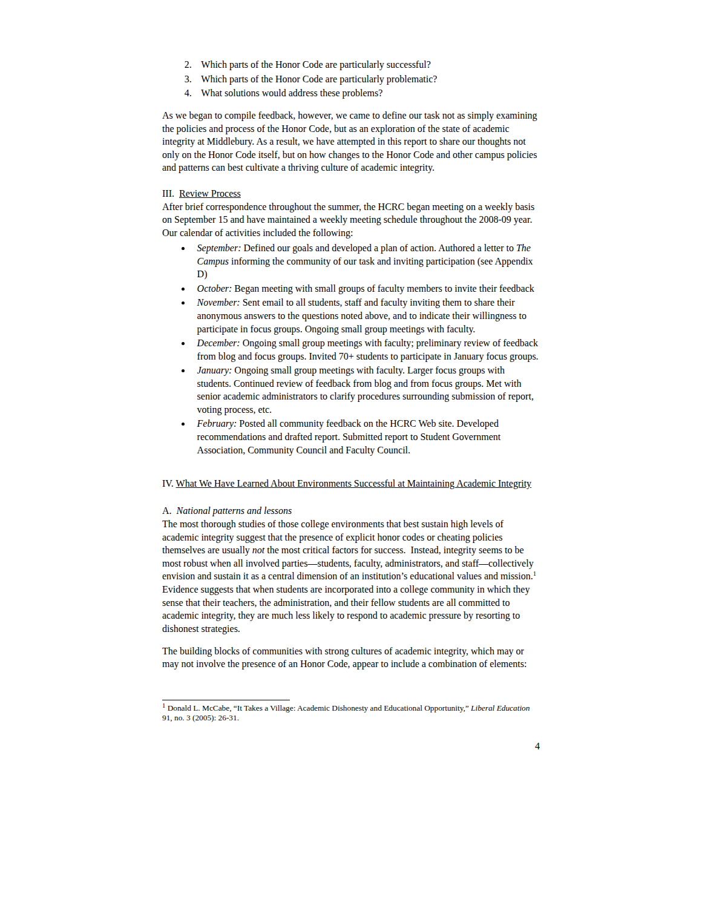Which parts of the Honor Code are particularly successful?
Which parts of the Honor Code are particularly problematic?
What solutions would address these problems?
As we began to compile feedback, however, we came to define our task not as simply examining the policies and process of the Honor Code, but as an exploration of the state of academic integrity at Middlebury. As a result, we have attempted in this report to share our thoughts not only on the Honor Code itself, but on how changes to the Honor Code and other campus policies and patterns can best cultivate a thriving culture of academic integrity.
III. Review Process
After brief correspondence throughout the summer, the HCRC began meeting on a weekly basis on September 15 and have maintained a weekly meeting schedule throughout the 2008-09 year. Our calendar of activities included the following:
September: Defined our goals and developed a plan of action. Authored a letter to The Campus informing the community of our task and inviting participation (see Appendix D)
October: Began meeting with small groups of faculty members to invite their feedback
November: Sent email to all students, staff and faculty inviting them to share their anonymous answers to the questions noted above, and to indicate their willingness to participate in focus groups. Ongoing small group meetings with faculty.
December: Ongoing small group meetings with faculty; preliminary review of feedback from blog and focus groups. Invited 70+ students to participate in January focus groups.
January: Ongoing small group meetings with faculty. Larger focus groups with students. Continued review of feedback from blog and from focus groups. Met with senior academic administrators to clarify procedures surrounding submission of report, voting process, etc.
February: Posted all community feedback on the HCRC Web site. Developed recommendations and drafted report. Submitted report to Student Government Association, Community Council and Faculty Council.
IV. What We Have Learned About Environments Successful at Maintaining Academic Integrity
A. National patterns and lessons
The most thorough studies of those college environments that best sustain high levels of academic integrity suggest that the presence of explicit honor codes or cheating policies themselves are usually not the most critical factors for success. Instead, integrity seems to be most robust when all involved parties—students, faculty, administrators, and staff—collectively envision and sustain it as a central dimension of an institution’s educational values and mission.1 Evidence suggests that when students are incorporated into a college community in which they sense that their teachers, the administration, and their fellow students are all committed to academic integrity, they are much less likely to respond to academic pressure by resorting to dishonest strategies.
The building blocks of communities with strong cultures of academic integrity, which may or may not involve the presence of an Honor Code, appear to include a combination of elements:
1 Donald L. McCabe, “It Takes a Village: Academic Dishonesty and Educational Opportunity,” Liberal Education 91, no. 3 (2005): 26-31.
4